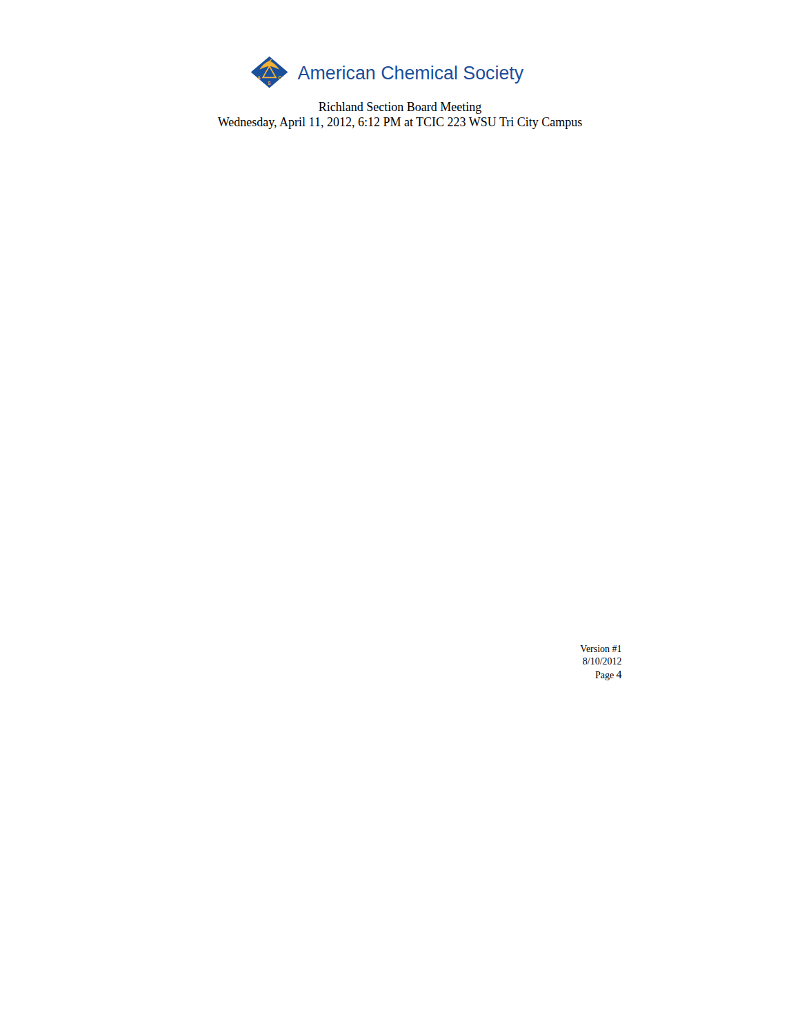A C S American Chemical Society
Richland Section Board Meeting Wednesday, April 11, 2012, 6:12 PM at TCIC 223 WSU Tri City Campus
Version #1
8/10/2012
Page 4